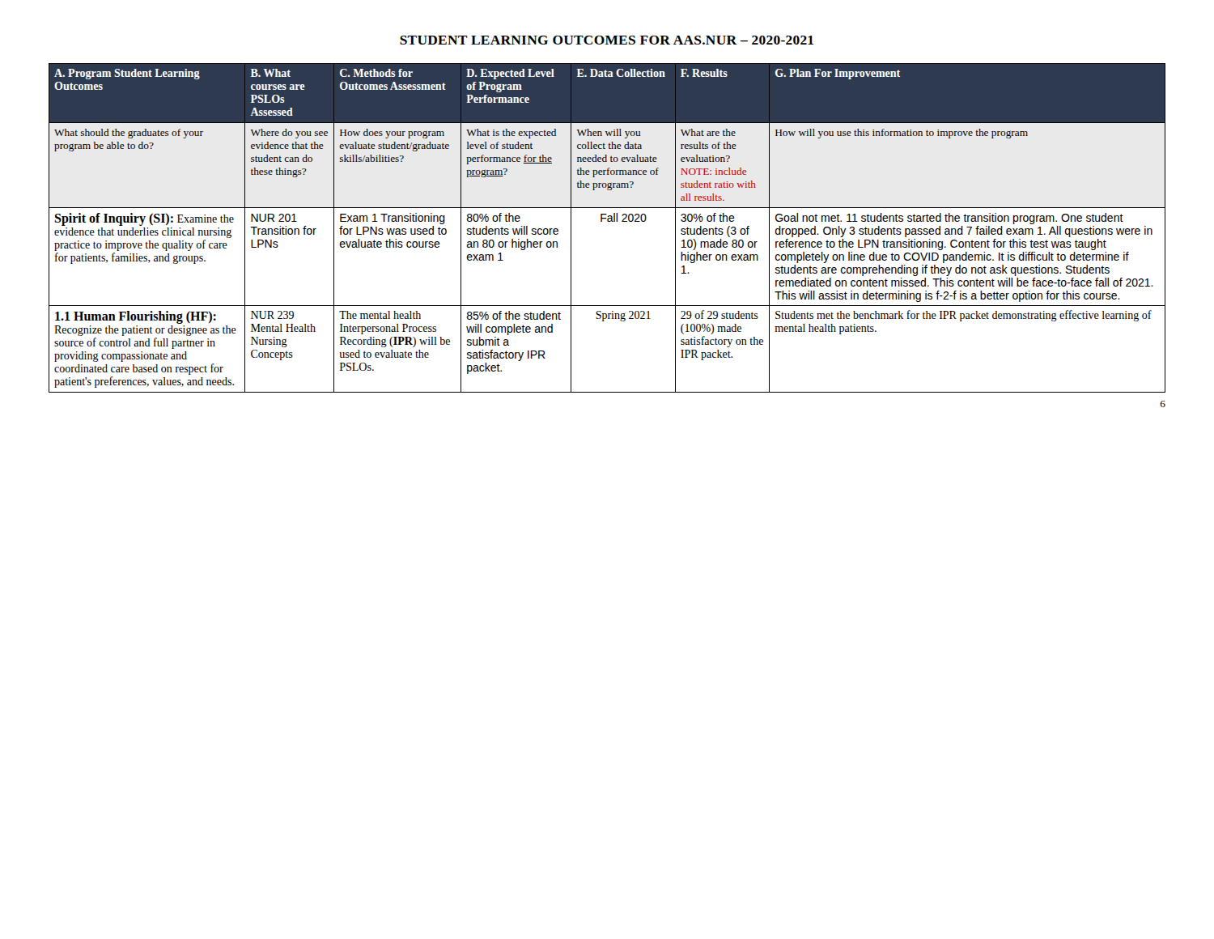STUDENT LEARNING OUTCOMES FOR AAS.NUR – 2020-2021
| A. Program Student Learning Outcomes | B. What courses are PSLOs Assessed | C. Methods for Outcomes Assessment | D. Expected Level of Program Performance | E. Data Collection | F. Results | G. Plan For Improvement |
| --- | --- | --- | --- | --- | --- | --- |
| What should the graduates of your program be able to do? | Where do you see evidence that the student can do these things? | How does your program evaluate student/graduate skills/abilities? | What is the expected level of student performance for the program ? | When will you collect the data needed to evaluate the performance of the program? | What are the results of the evaluation? NOTE: include student ratio with all results. | How will you use this information to improve the program |
| Spirit of Inquiry (SI): Examine the evidence that underlies clinical nursing practice to improve the quality of care for patients, families, and groups. | NUR 201 Transition for LPNs | Exam 1 Transitioning for LPNs was used to evaluate this course | 80% of the students will score an 80 or higher on exam 1 | Fall 2020 | 30% of the students (3 of 10) made 80 or higher on exam 1. | Goal not met. 11 students started the transition program. One student dropped. Only 3 students passed and 7 failed exam 1. All questions were in reference to the LPN transitioning. Content for this test was taught completely on line due to COVID pandemic. It is difficult to determine if students are comprehending if they do not ask questions. Students remediated on content missed. This content will be face-to-face fall of 2021. This will assist in determining is f-2-f is a better option for this course. |
| 1.1 Human Flourishing (HF): Recognize the patient or designee as the source of control and full partner in providing compassionate and coordinated care based on respect for patient's preferences, values, and needs. | NUR 239 Mental Health Nursing Concepts | The mental health Interpersonal Process Recording ( IPR ) will be used to evaluate the PSLOs. | 85% of the student will complete and submit a satisfactory IPR packet. | Spring 2021 | 29 of 29 students (100%) made satisfactory on the IPR packet. | Students met the benchmark for the IPR packet demonstrating effective learning of mental health patients. |
6